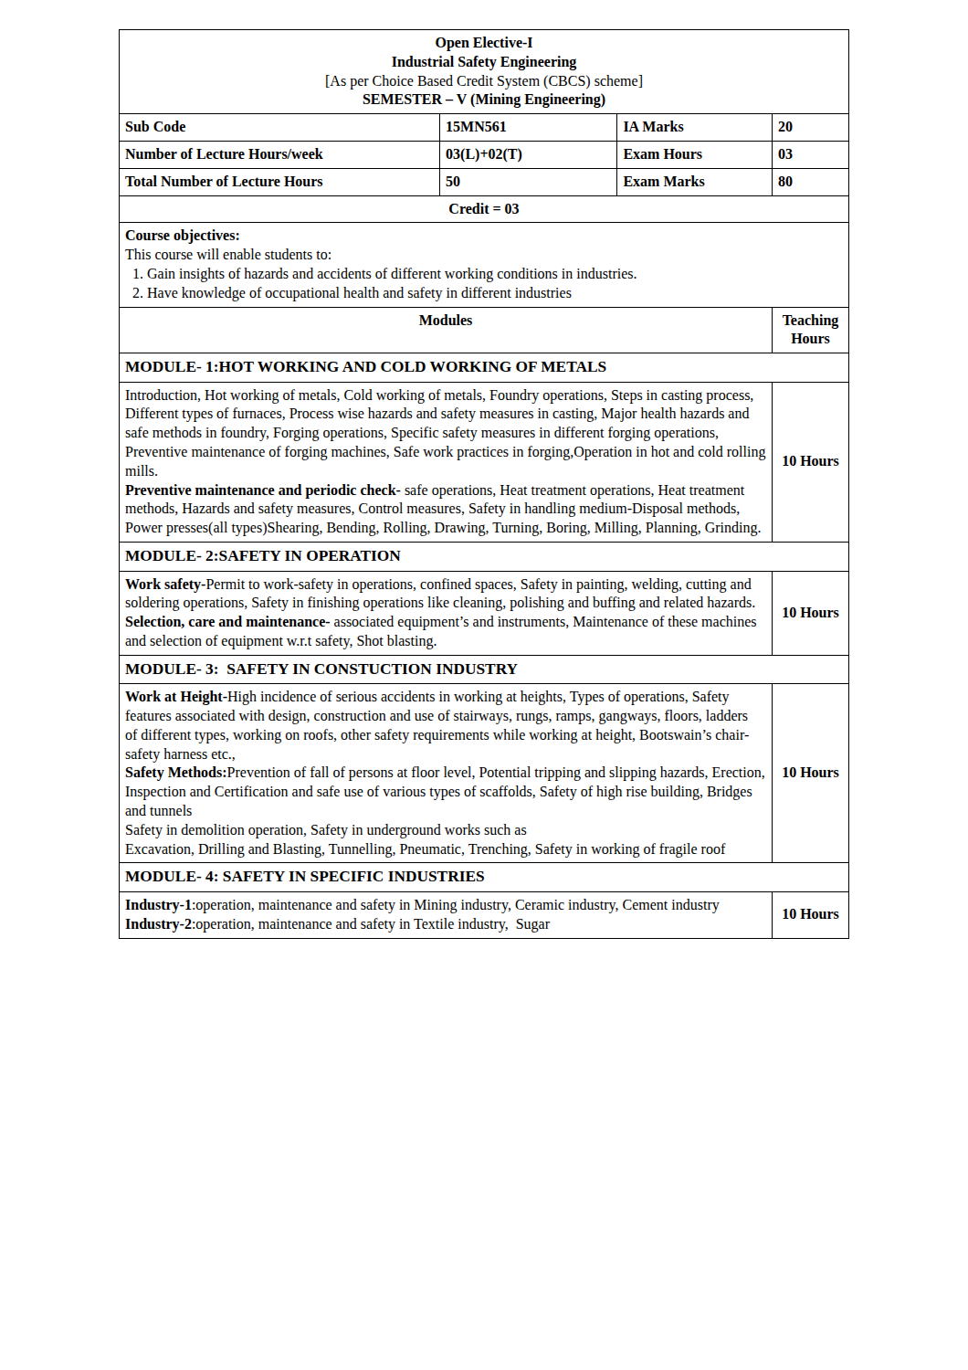| Open Elective-I Industrial Safety Engineering [As per Choice Based Credit System (CBCS) scheme] SEMESTER – V (Mining Engineering) |
| Sub Code | 15MN561 | IA Marks | 20 |
| Number of Lecture Hours/week | 03(L)+02(T) | Exam Hours | 03 |
| Total Number of Lecture Hours | 50 | Exam Marks | 80 |
| Credit = 03 |
| Course objectives: This course will enable students to: Gain insights of hazards and accidents of different working conditions in industries. Have knowledge of occupational health and safety in different industries |
| Modules | Teaching Hours |
| MODULE- 1:HOT WORKING AND COLD WORKING OF METALS |
| Introduction, Hot working of metals, Cold working of metals, Foundry operations, Steps in casting process, Different types of furnaces, Process wise hazards and safety measures in casting, Major health hazards and safe methods in foundry, Forging operations, Specific safety measures in different forging operations, Preventive maintenance of forging machines, Safe work practices in forging,Operation in hot and cold rolling mills. Preventive maintenance and periodic check- safe operations, Heat treatment operations, Heat treatment methods, Hazards and safety measures, Control measures, Safety in handling medium-Disposal methods, Power presses(all types)Shearing, Bending, Rolling, Drawing, Turning, Boring, Milling, Planning, Grinding. | 10 Hours |
| MODULE- 2:SAFETY IN OPERATION |
| Work safety- Permit to work-safety in operations, confined spaces, Safety in painting, welding, cutting and soldering operations, Safety in finishing operations like cleaning, polishing and buffing and related hazards. Selection, care and maintenance- associated equipment’s and instruments, Maintenance of these machines and selection of equipment w.r.t safety, Shot blasting. | 10 Hours |
| MODULE- 3: SAFETY IN CONSTUCTION INDUSTRY |
| Work at Height- High incidence of serious accidents in working at heights, Types of operations, Safety features associated with design, construction and use of stairways, rungs, ramps, gangways, floors, ladders of different types, working on roofs, other safety requirements while working at height, Bootswain’s chair-safety harness etc., Safety Methods: Prevention of fall of persons at floor level, Potential tripping and slipping hazards, Erection, Inspection and Certification and safe use of various types of scaffolds, Safety of high rise building, Bridges and tunnels Safety in demolition operation, Safety in underground works such as Excavation, Drilling and Blasting, Tunnelling, Pneumatic, Trenching, Safety in working of fragile roof | 10 Hours |
| MODULE- 4: SAFETY IN SPECIFIC INDUSTRIES |
| Industry-1 :operation, maintenance and safety in Mining industry, Ceramic industry, Cement industry Industry-2 :operation, maintenance and safety in Textile industry, Sugar | 10 Hours |